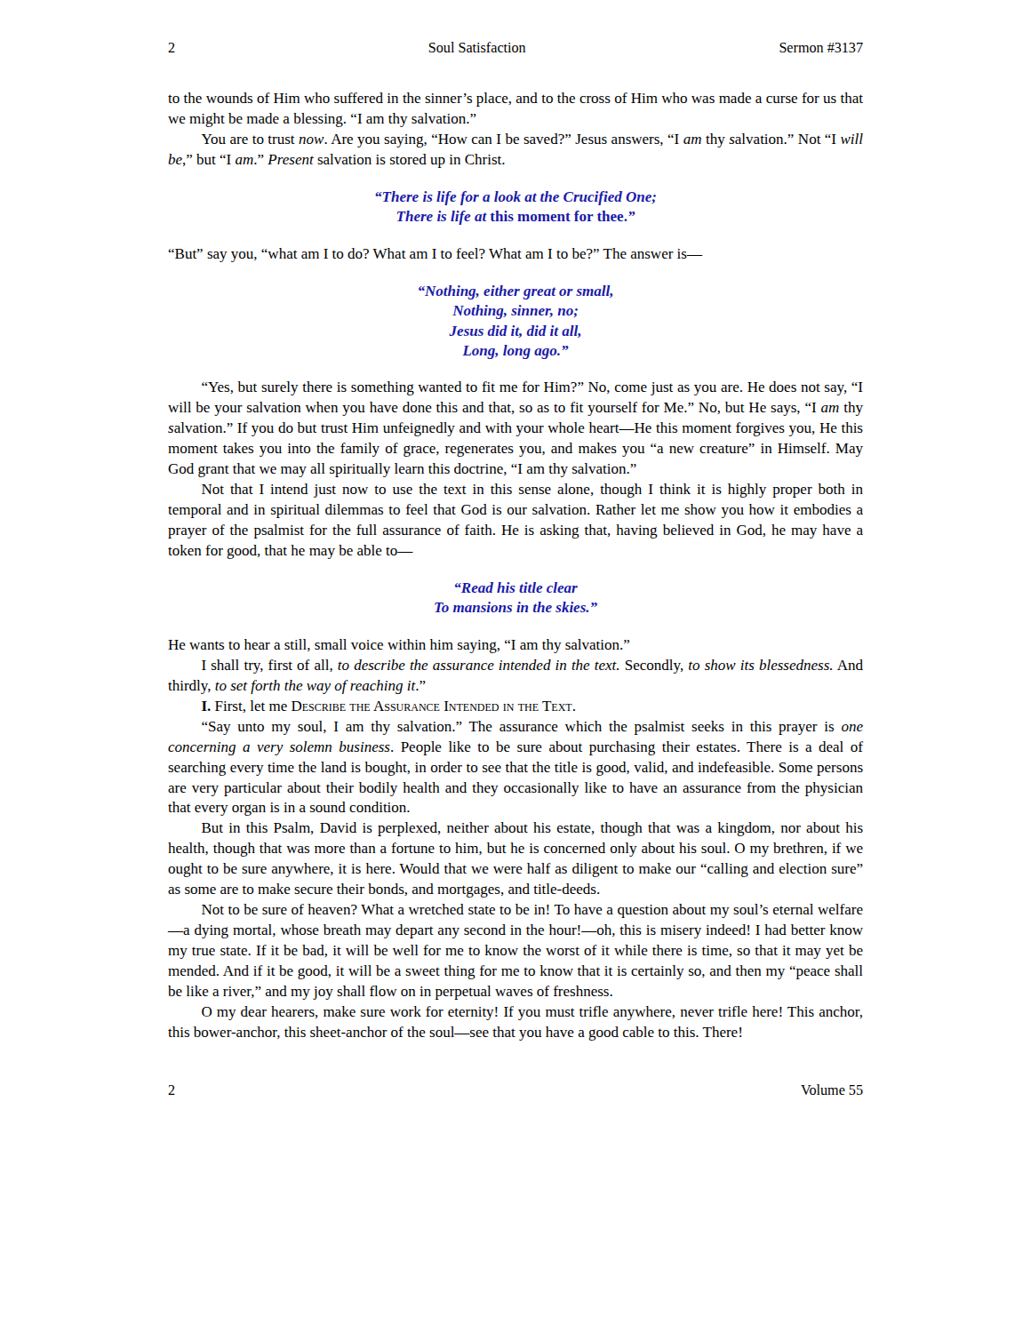2 Soul Satisfaction Sermon #3137
to the wounds of Him who suffered in the sinner’s place, and to the cross of Him who was made a curse for us that we might be made a blessing. “I am thy salvation.”
You are to trust now. Are you saying, “How can I be saved?” Jesus answers, “I am thy salvation.” Not “I will be,” but “I am.” Present salvation is stored up in Christ.
“There is life for a look at the Crucified One;
There is life at this moment for thee.”
“But” say you, “what am I to do? What am I to feel? What am I to be?” The answer is—
“Nothing, either great or small,
Nothing, sinner, no;
Jesus did it, did it all,
Long, long ago.”
“Yes, but surely there is something wanted to fit me for Him?” No, come just as you are. He does not say, “I will be your salvation when you have done this and that, so as to fit yourself for Me.” No, but He says, “I am thy salvation.” If you do but trust Him unfeignedly and with your whole heart—He this moment forgives you, He this moment takes you into the family of grace, regenerates you, and makes you “a new creature” in Himself. May God grant that we may all spiritually learn this doctrine, “I am thy salvation.”
Not that I intend just now to use the text in this sense alone, though I think it is highly proper both in temporal and in spiritual dilemmas to feel that God is our salvation. Rather let me show you how it embodies a prayer of the psalmist for the full assurance of faith. He is asking that, having believed in God, he may have a token for good, that he may be able to—
“Read his title clear
To mansions in the skies.”
He wants to hear a still, small voice within him saying, “I am thy salvation.”
I shall try, first of all, to describe the assurance intended in the text. Secondly, to show its blessedness. And thirdly, to set forth the way of reaching it.”
I. First, let me Describe the Assurance Intended in the Text.
“Say unto my soul, I am thy salvation.” The assurance which the psalmist seeks in this prayer is one concerning a very solemn business. People like to be sure about purchasing their estates. There is a deal of searching every time the land is bought, in order to see that the title is good, valid, and indefeasible. Some persons are very particular about their bodily health and they occasionally like to have an assurance from the physician that every organ is in a sound condition.
But in this Psalm, David is perplexed, neither about his estate, though that was a kingdom, nor about his health, though that was more than a fortune to him, but he is concerned only about his soul. O my brethren, if we ought to be sure anywhere, it is here. Would that we were half as diligent to make our “calling and election sure” as some are to make secure their bonds, and mortgages, and title-deeds.
Not to be sure of heaven? What a wretched state to be in! To have a question about my soul’s eternal welfare—a dying mortal, whose breath may depart any second in the hour!—oh, this is misery indeed! I had better know my true state. If it be bad, it will be well for me to know the worst of it while there is time, so that it may yet be mended. And if it be good, it will be a sweet thing for me to know that it is certainly so, and then my “peace shall be like a river,” and my joy shall flow on in perpetual waves of freshness.
O my dear hearers, make sure work for eternity! If you must trifle anywhere, never trifle here! This anchor, this bower-anchor, this sheet-anchor of the soul—see that you have a good cable to this. There!
2 Volume 55